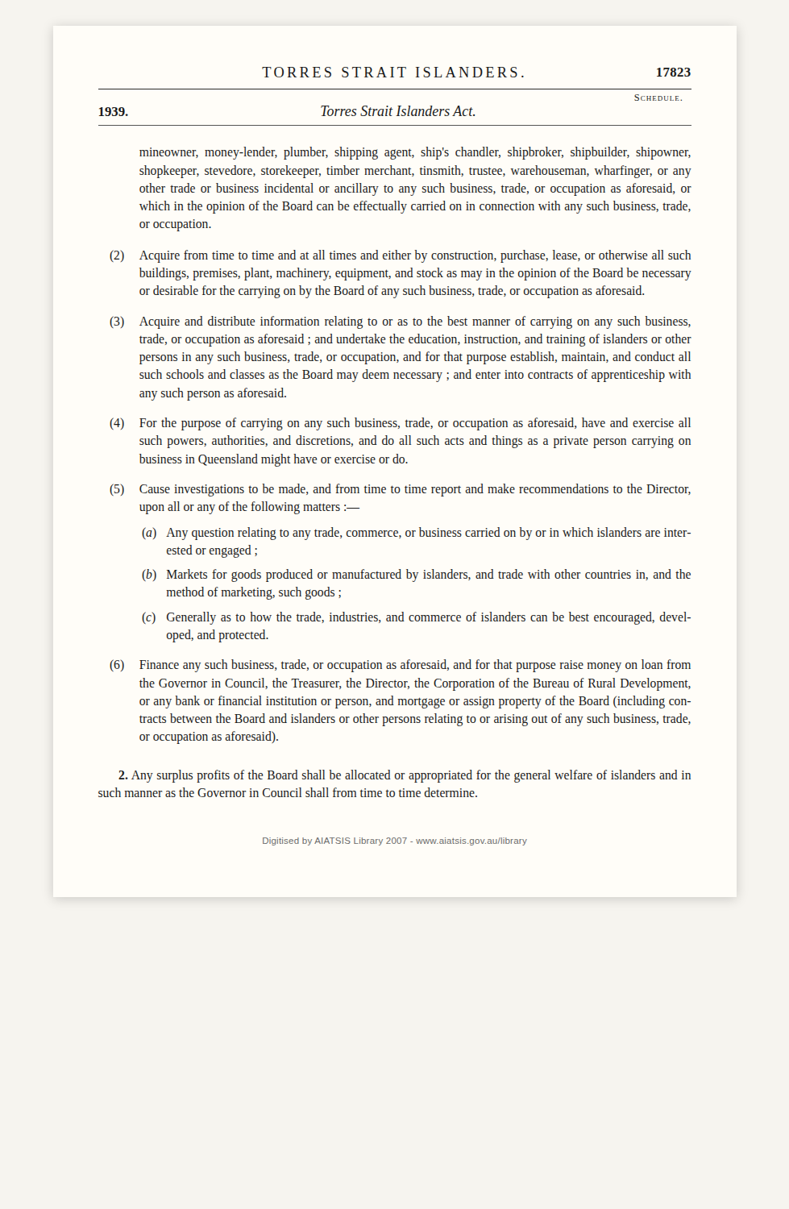17823
Torres Strait Islanders.
Schedule.
1939. Torres Strait Islanders Act.
mineowner, money-lender, plumber, shipping agent, ship's chandler, shipbroker, shipbuilder, shipowner, shopkeeper, stevedore, storekeeper, timber merchant, tinsmith, trustee, warehouseman, wharfinger, or any other trade or business incidental or ancillary to any such business, trade, or occupation as aforesaid, or which in the opinion of the Board can be effectually carried on in connection with any such business, trade, or occupation.
(2) Acquire from time to time and at all times and either by construction, purchase, lease, or otherwise all such buildings, premises, plant, machinery, equipment, and stock as may in the opinion of the Board be necessary or desirable for the carrying on by the Board of any such business, trade, or occupation as aforesaid.
(3) Acquire and distribute information relating to or as to the best manner of carrying on any such business, trade, or occupation as aforesaid ; and undertake the education, instruction, and training of islanders or other persons in any such business, trade, or occupation, and for that purpose establish, maintain, and conduct all such schools and classes as the Board may deem necessary ; and enter into contracts of apprenticeship with any such person as aforesaid.
(4) For the purpose of carrying on any such business, trade, or occupation as aforesaid, have and exercise all such powers, authorities, and discretions, and do all such acts and things as a private person carrying on business in Queensland might have or exercise or do.
(5) Cause investigations to be made, and from time to time report and make recommendations to the Director, upon all or any of the following matters :—
(a) Any question relating to any trade, commerce, or business carried on by or in which islanders are interested or engaged ;
(b) Markets for goods produced or manufactured by islanders, and trade with other countries in, and the method of marketing, such goods ;
(c) Generally as to how the trade, industries, and commerce of islanders can be best encouraged, developed, and protected.
(6) Finance any such business, trade, or occupation as aforesaid, and for that purpose raise money on loan from the Governor in Council, the Treasurer, the Director, the Corporation of the Bureau of Rural Development, or any bank or financial institution or person, and mortgage or assign property of the Board (including contracts between the Board and islanders or other persons relating to or arising out of any such business, trade, or occupation as aforesaid).
2. Any surplus profits of the Board shall be allocated or appropriated for the general welfare of islanders and in such manner as the Governor in Council shall from time to time determine.
Digitised by AIATSIS Library 2007 - www.aiatsis.gov.au/library